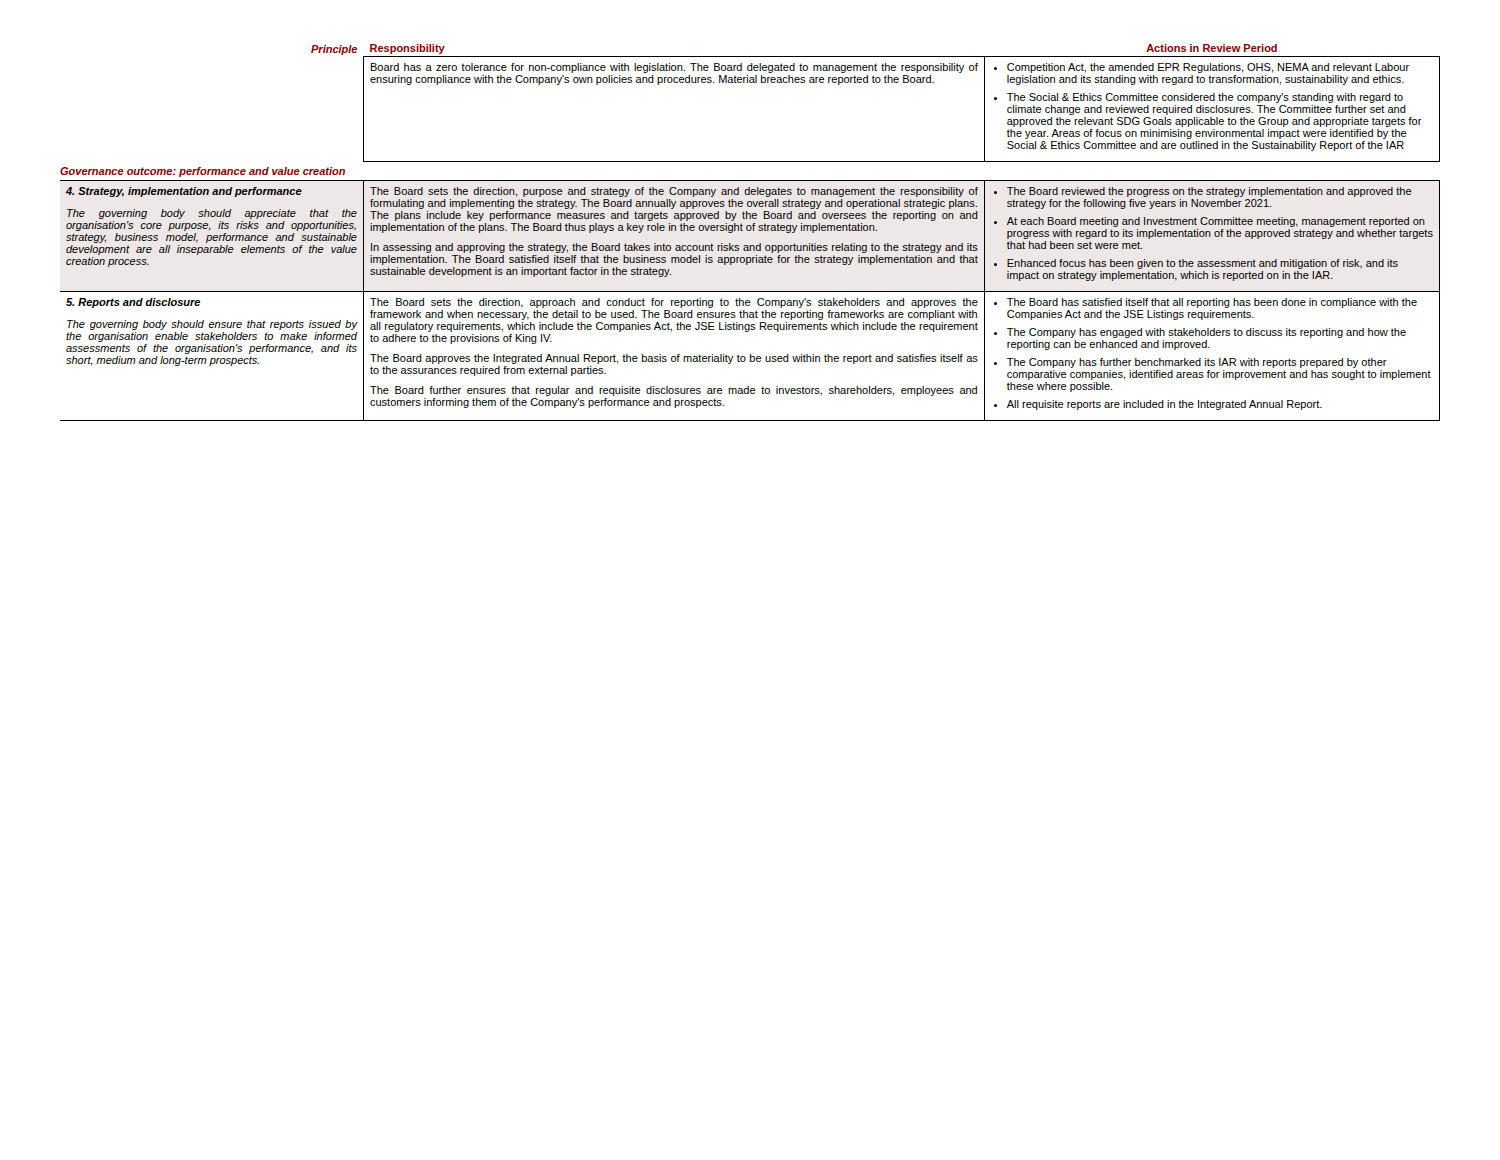| Principle | Responsibility | Actions in Review Period |
| --- | --- | --- |
| | Board has a zero tolerance for non-compliance with legislation. The Board delegated to management the responsibility of ensuring compliance with the Company's own policies and procedures. Material breaches are reported to the Board. | Competition Act, the amended EPR Regulations, OHS, NEMA and relevant Labour legislation and its standing with regard to transformation, sustainability and ethics. The Social & Ethics Committee considered the company's standing with regard to climate change and reviewed required disclosures. The Committee further set and approved the relevant SDG Goals applicable to the Group and appropriate targets for the year. Areas of focus on minimising environmental impact were identified by the Social & Ethics Committee and are outlined in the Sustainability Report of the IAR |
| Governance outcome: performance and value creation |
| 4. Strategy, implementation and performance The governing body should appreciate that the organisation's core purpose, its risks and opportunities, strategy, business model, performance and sustainable development are all inseparable elements of the value creation process. | The Board sets the direction, purpose and strategy of the Company and delegates to management the responsibility of formulating and implementing the strategy. The Board annually approves the overall strategy and operational strategic plans. The plans include key performance measures and targets approved by the Board and oversees the reporting on and implementation of the plans. The Board thus plays a key role in the oversight of strategy implementation. In assessing and approving the strategy, the Board takes into account risks and opportunities relating to the strategy and its implementation. The Board satisfied itself that the business model is appropriate for the strategy implementation and that sustainable development is an important factor in the strategy. | The Board reviewed the progress on the strategy implementation and approved the strategy for the following five years in November 2021. At each Board meeting and Investment Committee meeting, management reported on progress with regard to its implementation of the approved strategy and whether targets that had been set were met. Enhanced focus has been given to the assessment and mitigation of risk, and its impact on strategy implementation, which is reported on in the IAR. |
| 5. Reports and disclosure The governing body should ensure that reports issued by the organisation enable stakeholders to make informed assessments of the organisation's performance, and its short, medium and long-term prospects. | The Board sets the direction, approach and conduct for reporting to the Company's stakeholders and approves the framework and when necessary, the detail to be used. The Board ensures that the reporting frameworks are compliant with all regulatory requirements, which include the Companies Act, the JSE Listings Requirements which include the requirement to adhere to the provisions of King IV. The Board approves the Integrated Annual Report, the basis of materiality to be used within the report and satisfies itself as to the assurances required from external parties. The Board further ensures that regular and requisite disclosures are made to investors, shareholders, employees and customers informing them of the Company's performance and prospects. | The Board has satisfied itself that all reporting has been done in compliance with the Companies Act and the JSE Listings requirements. The Company has engaged with stakeholders to discuss its reporting and how the reporting can be enhanced and improved. The Company has further benchmarked its IAR with reports prepared by other comparative companies, identified areas for improvement and has sought to implement these where possible. All requisite reports are included in the Integrated Annual Report. |